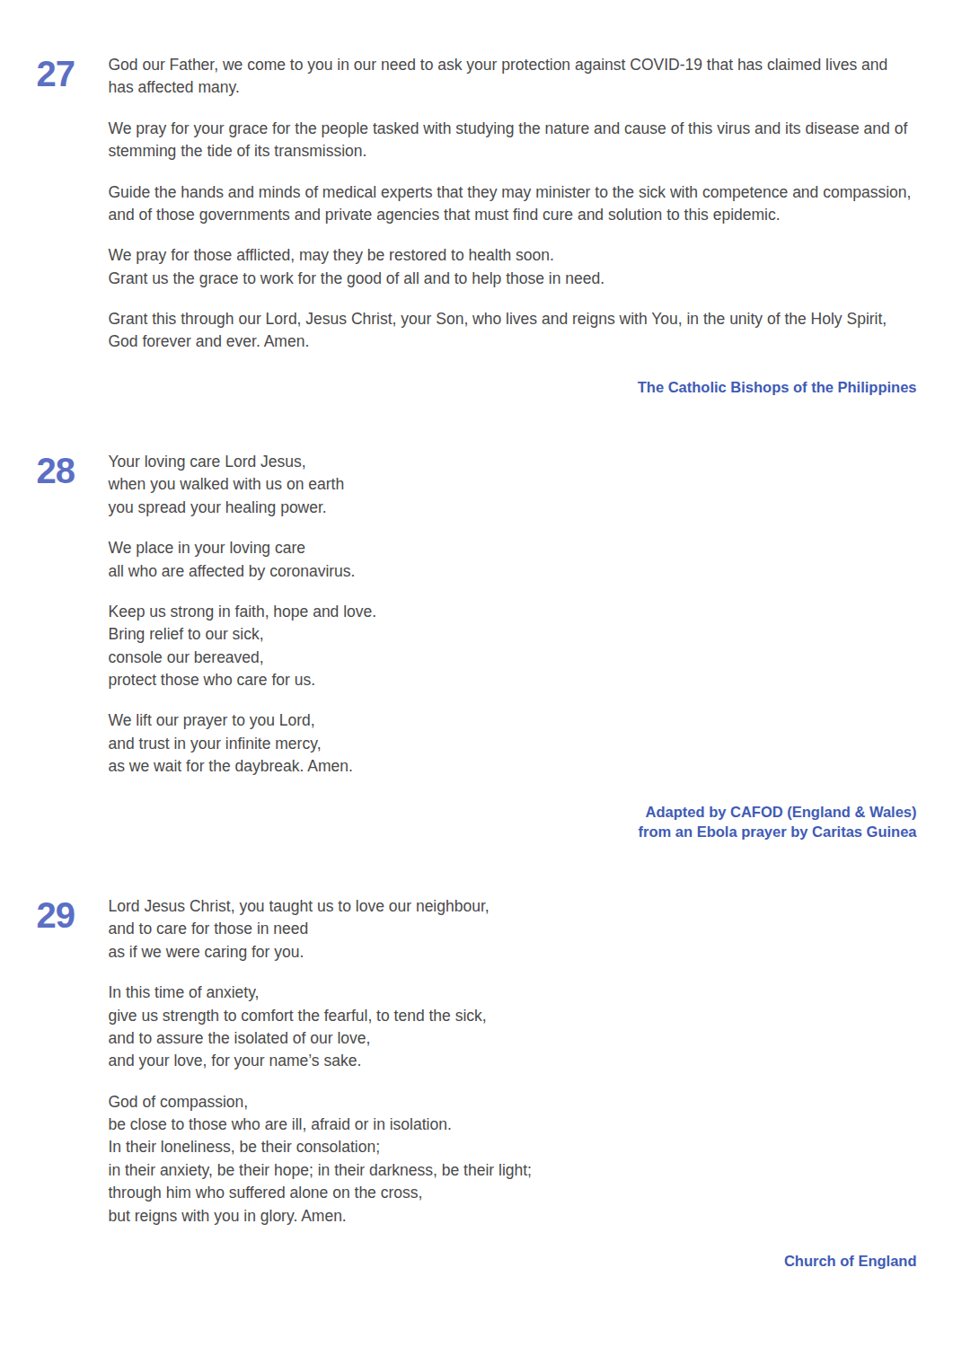27
God our Father, we come to you in our need to ask your protection against COVID-19 that has claimed lives and has affected many.
We pray for your grace for the people tasked with studying the nature and cause of this virus and its disease and of stemming the tide of its transmission.
Guide the hands and minds of medical experts that they may minister to the sick with competence and compassion, and of those governments and private agencies that must find cure and solution to this epidemic.
We pray for those afflicted, may they be restored to health soon.
Grant us the grace to work for the good of all and to help those in need.
Grant this through our Lord, Jesus Christ, your Son, who lives and reigns with You, in the unity of the Holy Spirit, God forever and ever. Amen.
The Catholic Bishops of the Philippines
28
Your loving care Lord Jesus,
when you walked with us on earth
you spread your healing power.
We place in your loving care
all who are affected by coronavirus.
Keep us strong in faith, hope and love.
Bring relief to our sick,
console our bereaved,
protect those who care for us.
We lift our prayer to you Lord,
and trust in your infinite mercy,
as we wait for the daybreak. Amen.
Adapted by CAFOD (England & Wales)
from an Ebola prayer by Caritas Guinea
29
Lord Jesus Christ, you taught us to love our neighbour,
and to care for those in need
as if we were caring for you.
In this time of anxiety,
give us strength to comfort the fearful, to tend the sick,
and to assure the isolated of our love,
and your love, for your name’s sake.
God of compassion,
be close to those who are ill, afraid or in isolation.
In their loneliness, be their consolation;
in their anxiety, be their hope; in their darkness, be their light;
through him who suffered alone on the cross,
but reigns with you in glory. Amen.
Church of England